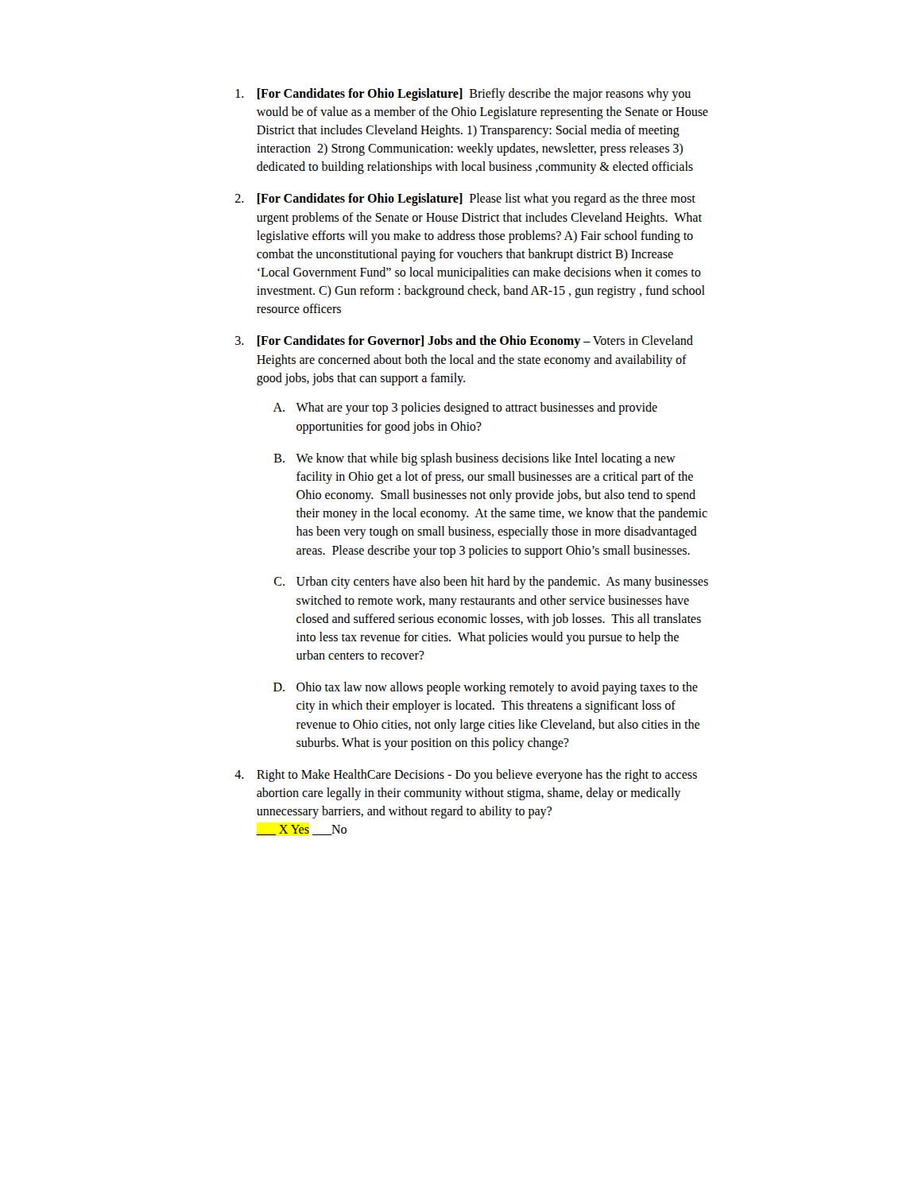[For Candidates for Ohio Legislature] Briefly describe the major reasons why you would be of value as a member of the Ohio Legislature representing the Senate or House District that includes Cleveland Heights. 1) Transparency: Social media of meeting interaction 2) Strong Communication: weekly updates, newsletter, press releases 3) dedicated to building relationships with local business ,community & elected officials
[For Candidates for Ohio Legislature] Please list what you regard as the three most urgent problems of the Senate or House District that includes Cleveland Heights. What legislative efforts will you make to address those problems? A) Fair school funding to combat the unconstitutional paying for vouchers that bankrupt district B) Increase ‘Local Government Fund” so local municipalities can make decisions when it comes to investment. C) Gun reform : background check, band AR-15 , gun registry , fund school resource officers
[For Candidates for Governor] Jobs and the Ohio Economy – Voters in Cleveland Heights are concerned about both the local and the state economy and availability of good jobs, jobs that can support a family.
What are your top 3 policies designed to attract businesses and provide opportunities for good jobs in Ohio?
We know that while big splash business decisions like Intel locating a new facility in Ohio get a lot of press, our small businesses are a critical part of the Ohio economy. Small businesses not only provide jobs, but also tend to spend their money in the local economy. At the same time, we know that the pandemic has been very tough on small business, especially those in more disadvantaged areas. Please describe your top 3 policies to support Ohio’s small businesses.
Urban city centers have also been hit hard by the pandemic. As many businesses switched to remote work, many restaurants and other service businesses have closed and suffered serious economic losses, with job losses. This all translates into less tax revenue for cities. What policies would you pursue to help the urban centers to recover?
Ohio tax law now allows people working remotely to avoid paying taxes to the city in which their employer is located. This threatens a significant loss of revenue to Ohio cities, not only large cities like Cleveland, but also cities in the suburbs. What is your position on this policy change?
Right to Make HealthCare Decisions - Do you believe everyone has the right to access abortion care legally in their community without stigma, shame, delay or medically unnecessary barriers, and without regard to ability to pay?
___ X Yes ___No